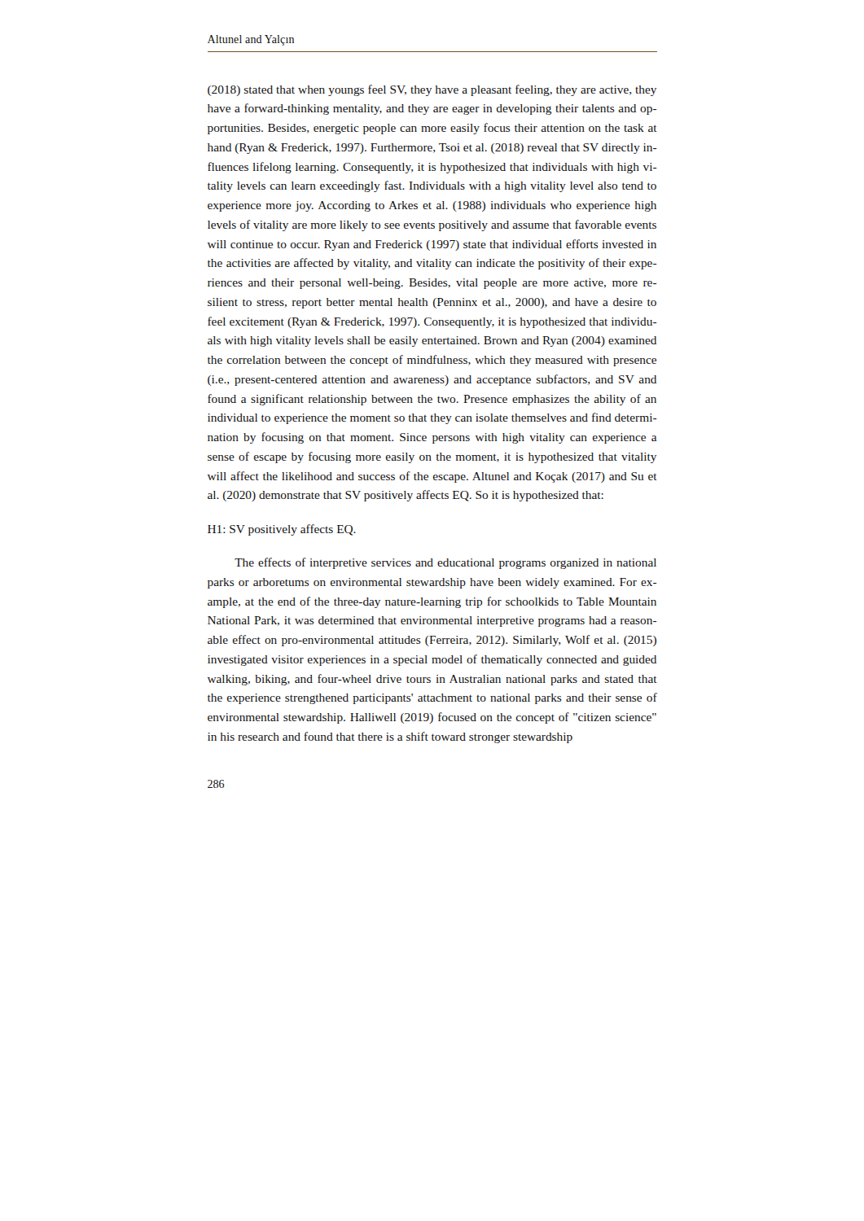Altunel and Yalçın
(2018) stated that when youngs feel SV, they have a pleasant feeling, they are active, they have a forward-thinking mentality, and they are eager in developing their talents and opportunities. Besides, energetic people can more easily focus their attention on the task at hand (Ryan & Frederick, 1997). Furthermore, Tsoi et al. (2018) reveal that SV directly influences lifelong learning. Consequently, it is hypothesized that individuals with high vitality levels can learn exceedingly fast. Individuals with a high vitality level also tend to experience more joy. According to Arkes et al. (1988) individuals who experience high levels of vitality are more likely to see events positively and assume that favorable events will continue to occur. Ryan and Frederick (1997) state that individual efforts invested in the activities are affected by vitality, and vitality can indicate the positivity of their experiences and their personal well-being. Besides, vital people are more active, more resilient to stress, report better mental health (Penninx et al., 2000), and have a desire to feel excitement (Ryan & Frederick, 1997). Consequently, it is hypothesized that individuals with high vitality levels shall be easily entertained. Brown and Ryan (2004) examined the correlation between the concept of mindfulness, which they measured with presence (i.e., present-centered attention and awareness) and acceptance subfactors, and SV and found a significant relationship between the two. Presence emphasizes the ability of an individual to experience the moment so that they can isolate themselves and find determination by focusing on that moment. Since persons with high vitality can experience a sense of escape by focusing more easily on the moment, it is hypothesized that vitality will affect the likelihood and success of the escape. Altunel and Koçak (2017) and Su et al. (2020) demonstrate that SV positively affects EQ. So it is hypothesized that:
H1: SV positively affects EQ.
The effects of interpretive services and educational programs organized in national parks or arboretums on environmental stewardship have been widely examined. For example, at the end of the three-day nature-learning trip for schoolkids to Table Mountain National Park, it was determined that environmental interpretive programs had a reasonable effect on pro-environmental attitudes (Ferreira, 2012). Similarly, Wolf et al. (2015) investigated visitor experiences in a special model of thematically connected and guided walking, biking, and four-wheel drive tours in Australian national parks and stated that the experience strengthened participants' attachment to national parks and their sense of environmental stewardship. Halliwell (2019) focused on the concept of "citizen science" in his research and found that there is a shift toward stronger stewardship
286